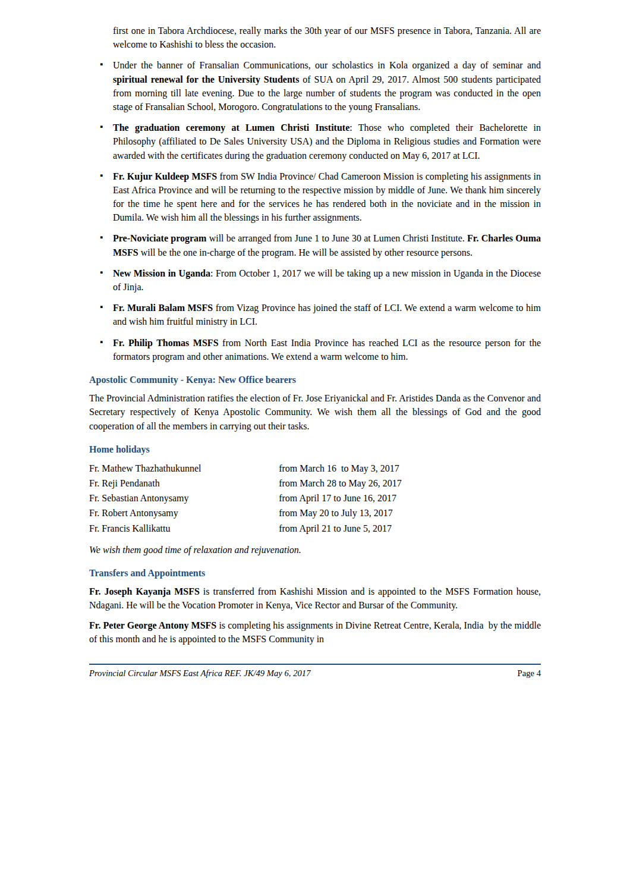first one in Tabora Archdiocese, really marks the 30th year of our MSFS presence in Tabora, Tanzania. All are welcome to Kashishi to bless the occasion.
Under the banner of Fransalian Communications, our scholastics in Kola organized a day of seminar and spiritual renewal for the University Students of SUA on April 29, 2017. Almost 500 students participated from morning till late evening. Due to the large number of students the program was conducted in the open stage of Fransalian School, Morogoro. Congratulations to the young Fransalians.
The graduation ceremony at Lumen Christi Institute: Those who completed their Bachelorette in Philosophy (affiliated to De Sales University USA) and the Diploma in Religious studies and Formation were awarded with the certificates during the graduation ceremony conducted on May 6, 2017 at LCI.
Fr. Kujur Kuldeep MSFS from SW India Province/ Chad Cameroon Mission is completing his assignments in East Africa Province and will be returning to the respective mission by middle of June. We thank him sincerely for the time he spent here and for the services he has rendered both in the noviciate and in the mission in Dumila. We wish him all the blessings in his further assignments.
Pre-Noviciate program will be arranged from June 1 to June 30 at Lumen Christi Institute. Fr. Charles Ouma MSFS will be the one in-charge of the program. He will be assisted by other resource persons.
New Mission in Uganda: From October 1, 2017 we will be taking up a new mission in Uganda in the Diocese of Jinja.
Fr. Murali Balam MSFS from Vizag Province has joined the staff of LCI. We extend a warm welcome to him and wish him fruitful ministry in LCI.
Fr. Philip Thomas MSFS from North East India Province has reached LCI as the resource person for the formators program and other animations. We extend a warm welcome to him.
Apostolic Community - Kenya: New Office bearers
The Provincial Administration ratifies the election of Fr. Jose Eriyanickal and Fr. Aristides Danda as the Convenor and Secretary respectively of Kenya Apostolic Community. We wish them all the blessings of God and the good cooperation of all the members in carrying out their tasks.
Home holidays
| Fr. Mathew Thazhathukunnel | from March 16 to May 3, 2017 |
| Fr. Reji Pendanath | from March 28 to May 26, 2017 |
| Fr. Sebastian Antonysamy | from April 17 to June 16, 2017 |
| Fr. Robert Antonysamy | from May 20 to July 13, 2017 |
| Fr. Francis Kallikattu | from April 21 to June 5, 2017 |
We wish them good time of relaxation and rejuvenation.
Transfers and Appointments
Fr. Joseph Kayanja MSFS is transferred from Kashishi Mission and is appointed to the MSFS Formation house, Ndagani. He will be the Vocation Promoter in Kenya, Vice Rector and Bursar of the Community.
Fr. Peter George Antony MSFS is completing his assignments in Divine Retreat Centre, Kerala, India by the middle of this month and he is appointed to the MSFS Community in
Provincial Circular MSFS East Africa REF. JK/49 May 6, 2017 Page 4